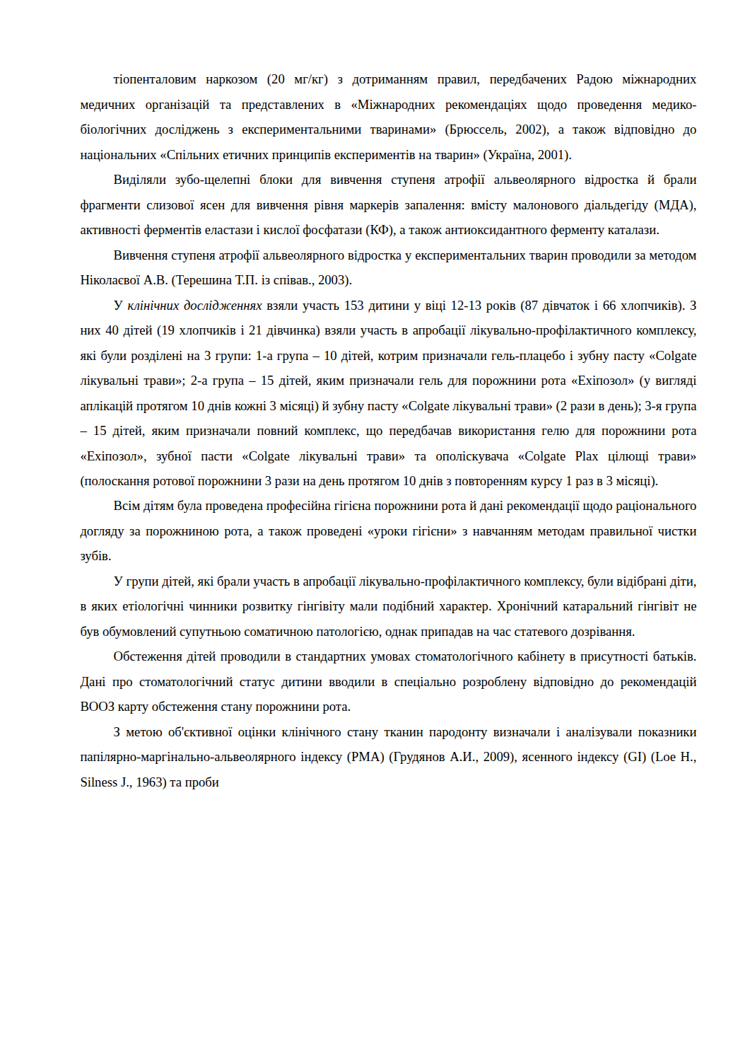тіопенталовим наркозом (20 мг/кг) з дотриманням правил, передбачених Радою міжнародних медичних організацій та представлених в «Міжнародних рекомендаціях щодо проведення медико-біологічних досліджень з експериментальними тваринами» (Брюссель, 2002), а також відповідно до національних «Спільних етичних принципів експериментів на тварин» (Україна, 2001).
Виділяли зубо-щелепні блоки для вивчення ступеня атрофії альвеолярного відростка й брали фрагменти слизової ясен для вивчення рівня маркерів запалення: вмісту малонового діальдегіду (МДА), активності ферментів еластази і кислої фосфатази (КФ), а також антиоксидантного ферменту каталази.
Вивчення ступеня атрофії альвеолярного відростка у експериментальних тварин проводили за методом Ніколаєвої А.В. (Терешина Т.П. із співав., 2003).
У клінічних дослідженнях взяли участь 153 дитини у віці 12-13 років (87 дівчаток і 66 хлопчиків). З них 40 дітей (19 хлопчиків і 21 дівчинка) взяли участь в апробації лікувально-профілактичного комплексу, які були розділені на 3 групи: 1-а група – 10 дітей, котрим призначали гель-плацебо і зубну пасту «Colgate лікувальні трави»; 2-а група – 15 дітей, яким призначали гель для порожнини рота «Ехіпозол» (у вигляді аплікацій протягом 10 днів кожні 3 місяці) й зубну пасту «Colgate лікувальні трави» (2 рази в день); 3-я група – 15 дітей, яким призначали повний комплекс, що передбачав використання гелю для порожнини рота «Ехіпозол», зубної пасти «Colgate лікувальні трави» та ополіскувача «Colgate Plax цілющі трави» (полоскання ротової порожнини 3 рази на день протягом 10 днів з повторенням курсу 1 раз в 3 місяці).
Всім дітям була проведена професійна гігієна порожнини рота й дані рекомендації щодо раціонального догляду за порожниною рота, а також проведені «уроки гігієни» з навчанням методам правильної чистки зубів.
У групи дітей, які брали участь в апробації лікувально-профілактичного комплексу, були відібрані діти, в яких етіологічні чинники розвитку гінгівіту мали подібний характер. Хронічний катаральний гінгівіт не був обумовлений супутньою соматичною патологією, однак припадав на час статевого дозрівання.
Обстеження дітей проводили в стандартних умовах стоматологічного кабінету в присутності батьків. Дані про стоматологічний статус дитини вводили в спеціально розроблену відповідно до рекомендацій ВООЗ карту обстеження стану порожнини рота.
З метою об'єктивної оцінки клінічного стану тканин пародонту визначали і аналізували показники папілярно-маргінально-альвеолярного індексу (РМА) (Грудянов А.И., 2009), ясенного індексу (GI) (Loe H., Silness J., 1963) та проби